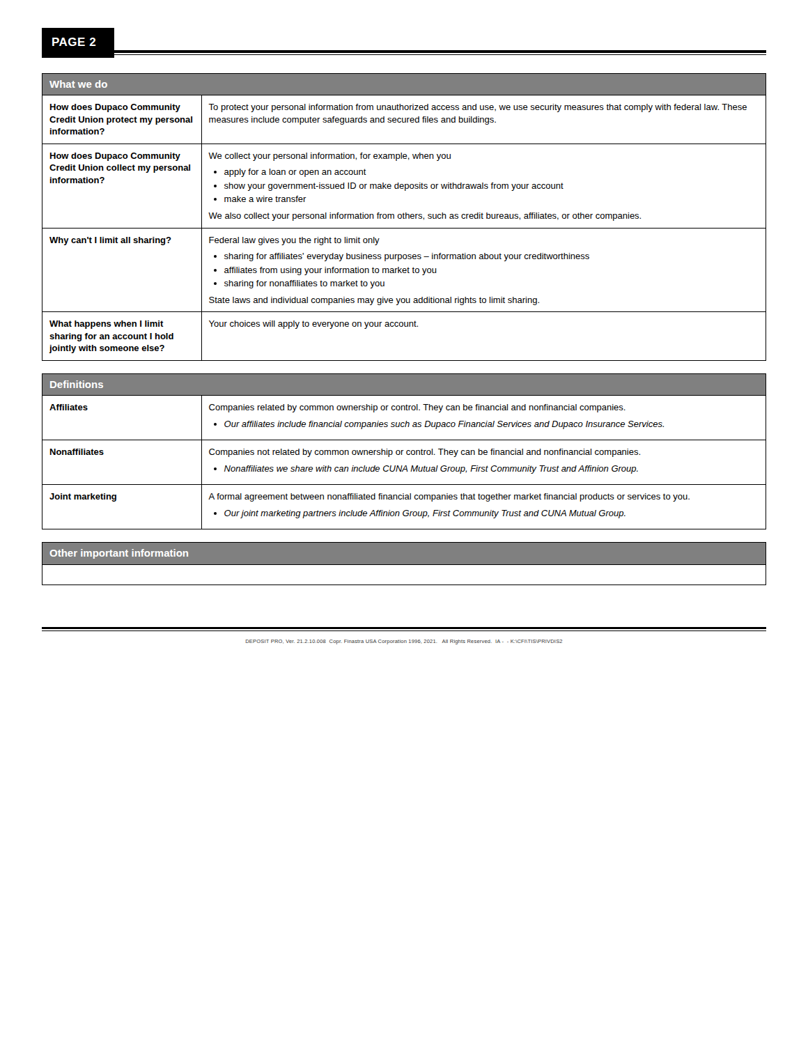PAGE 2
What we do
| How does Dupaco Community Credit Union protect my personal information? | To protect your personal information from unauthorized access and use, we use security measures that comply with federal law. These measures include computer safeguards and secured files and buildings. |
| How does Dupaco Community Credit Union collect my personal information? | We collect your personal information, for example, when you apply for a loan or open an account show your government-issued ID or make deposits or withdrawals from your account make a wire transfer We also collect your personal information from others, such as credit bureaus, affiliates, or other companies. |
| Why can't I limit all sharing? | Federal law gives you the right to limit only sharing for affiliates' everyday business purposes – information about your creditworthiness affiliates from using your information to market to you sharing for nonaffiliates to market to you State laws and individual companies may give you additional rights to limit sharing. |
| What happens when I limit sharing for an account I hold jointly with someone else? | Your choices will apply to everyone on your account. |
Definitions
| Affiliates | Companies related by common ownership or control. They can be financial and nonfinancial companies. Our affiliates include financial companies such as Dupaco Financial Services and Dupaco Insurance Services. |
| Nonaffiliates | Companies not related by common ownership or control. They can be financial and nonfinancial companies. Nonaffiliates we share with can include CUNA Mutual Group, First Community Trust and Affinion Group. |
| Joint marketing | A formal agreement between nonaffiliated financial companies that together market financial products or services to you. Our joint marketing partners include Affinion Group, First Community Trust and CUNA Mutual Group. |
Other important information
DEPOSIT PRO, Ver. 21.2.10.008 Copr. Finastra USA Corporation 1996, 2021. All Rights Reserved. IA - - K:\CFI\TIS\PRIVDIS2